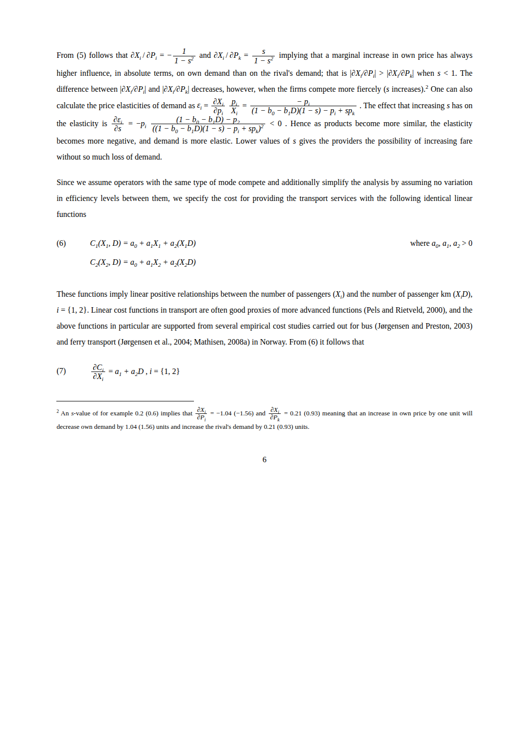From (5) follows that ∂Xi / ∂Pi = −11 − s2 and ∂Xi / ∂Pk = s 1 − s2 implying that a marginal increase in own price has always higher influence, in absolute terms, on own demand than on the rival's demand; that is |∂Xi/∂Pi| > |∂Xi/∂Pk| when s < 1. The difference between |∂Xi/∂Pi| and |∂Xi/∂Pk| decreases, however, when the firms compete more fiercely (s increases).2 One can also calculate the price elasticities of demand as εi = ∂Xi∂pi pi Xi = − pi(1 − b0 − b1D)(1 − s) − pi + spk . The effect that increasing s has on the elasticity is ∂εi∂s = −pi (1 − b0 − b1D) − p2((1 − b0 − b1D)(1 − s) − pi + spk)2 < 0 . Hence as products become more similar, the elasticity becomes more negative, and demand is more elastic. Lower values of s gives the providers the possibility of increasing fare without so much loss of demand.
Since we assume operators with the same type of mode compete and additionally simplify the analysis by assuming no variation in efficiency levels between them, we specify the cost for providing the transport services with the following identical linear functions
(6)
C1(X1, D) = a0 + a1X1 + a2(X1D)
C2(X2, D) = a0 + a1X2 + a2(X2D)
where a0, a1, a2 > 0
These functions imply linear positive relationships between the number of passengers (Xi) and the number of passenger km (XiD), i = {1, 2}. Linear cost functions in transport are often good proxies of more advanced functions (Pels and Rietveld, 2000), and the above functions in particular are supported from several empirical cost studies carried out for bus (Jørgensen and Preston, 2003) and ferry transport (Jørgensen et al., 2004; Mathisen, 2008a) in Norway. From (6) it follows that
(7)
∂Ci∂Xi = a1 + a2D , i = {1, 2}
2 An s-value of for example 0.2 (0.6) implies that ∂Xi∂Pi = −1.04 (−1.56) and ∂Xi∂Pk = 0.21 (0.93) meaning that an increase in own price by one unit will decrease own demand by 1.04 (1.56) units and increase the rival's demand by 0.21 (0.93) units.
6